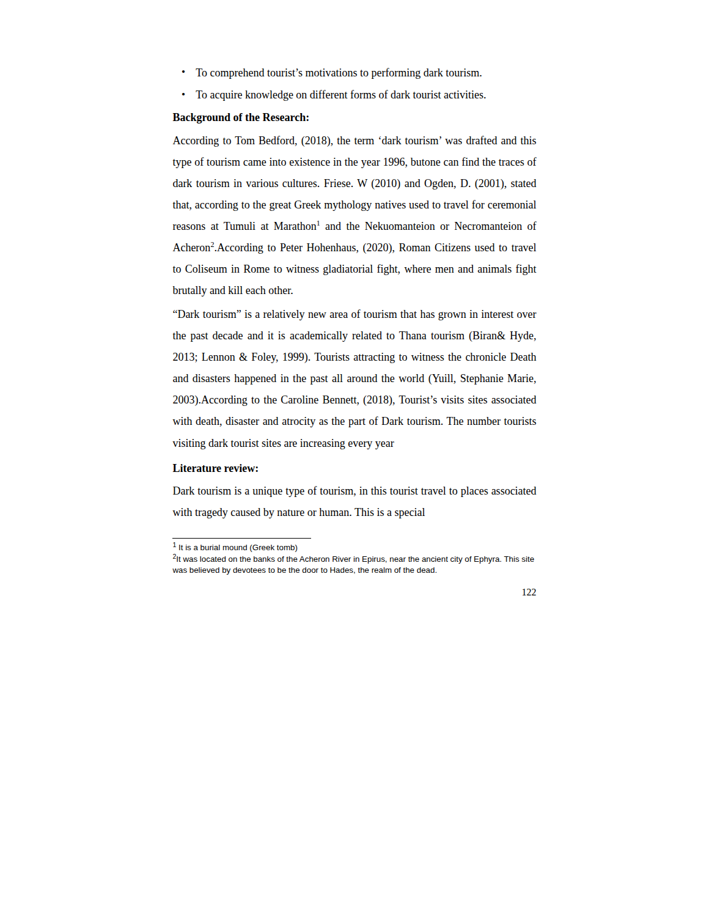To comprehend tourist’s motivations to performing dark tourism.
To acquire knowledge on different forms of dark tourist activities.
Background of the Research:
According to Tom Bedford, (2018), the term ‘dark tourism’ was drafted and this type of tourism came into existence in the year 1996, butone can find the traces of dark tourism in various cultures. Friese. W (2010) and Ogden, D. (2001), stated that, according to the great Greek mythology natives used to travel for ceremonial reasons at Tumuli at Marathon1 and the Nekuomanteion or Necromanteion of Acheron2.According to Peter Hohenhaus, (2020), Roman Citizens used to travel to Coliseum in Rome to witness gladiatorial fight, where men and animals fight brutally and kill each other.
“Dark tourism” is a relatively new area of tourism that has grown in interest over the past decade and it is academically related to Thana tourism (Biran& Hyde, 2013; Lennon & Foley, 1999). Tourists attracting to witness the chronicle Death and disasters happened in the past all around the world (Yuill, Stephanie Marie, 2003).According to the Caroline Bennett, (2018), Tourist’s visits sites associated with death, disaster and atrocity as the part of Dark tourism. The number tourists visiting dark tourist sites are increasing every year
Literature review:
Dark tourism is a unique type of tourism, in this tourist travel to places associated with tragedy caused by nature or human. This is a special
1 It is a burial mound (Greek tomb)
2It was located on the banks of the Acheron River in Epirus, near the ancient city of Ephyra. This site was believed by devotees to be the door to Hades, the realm of the dead.
122